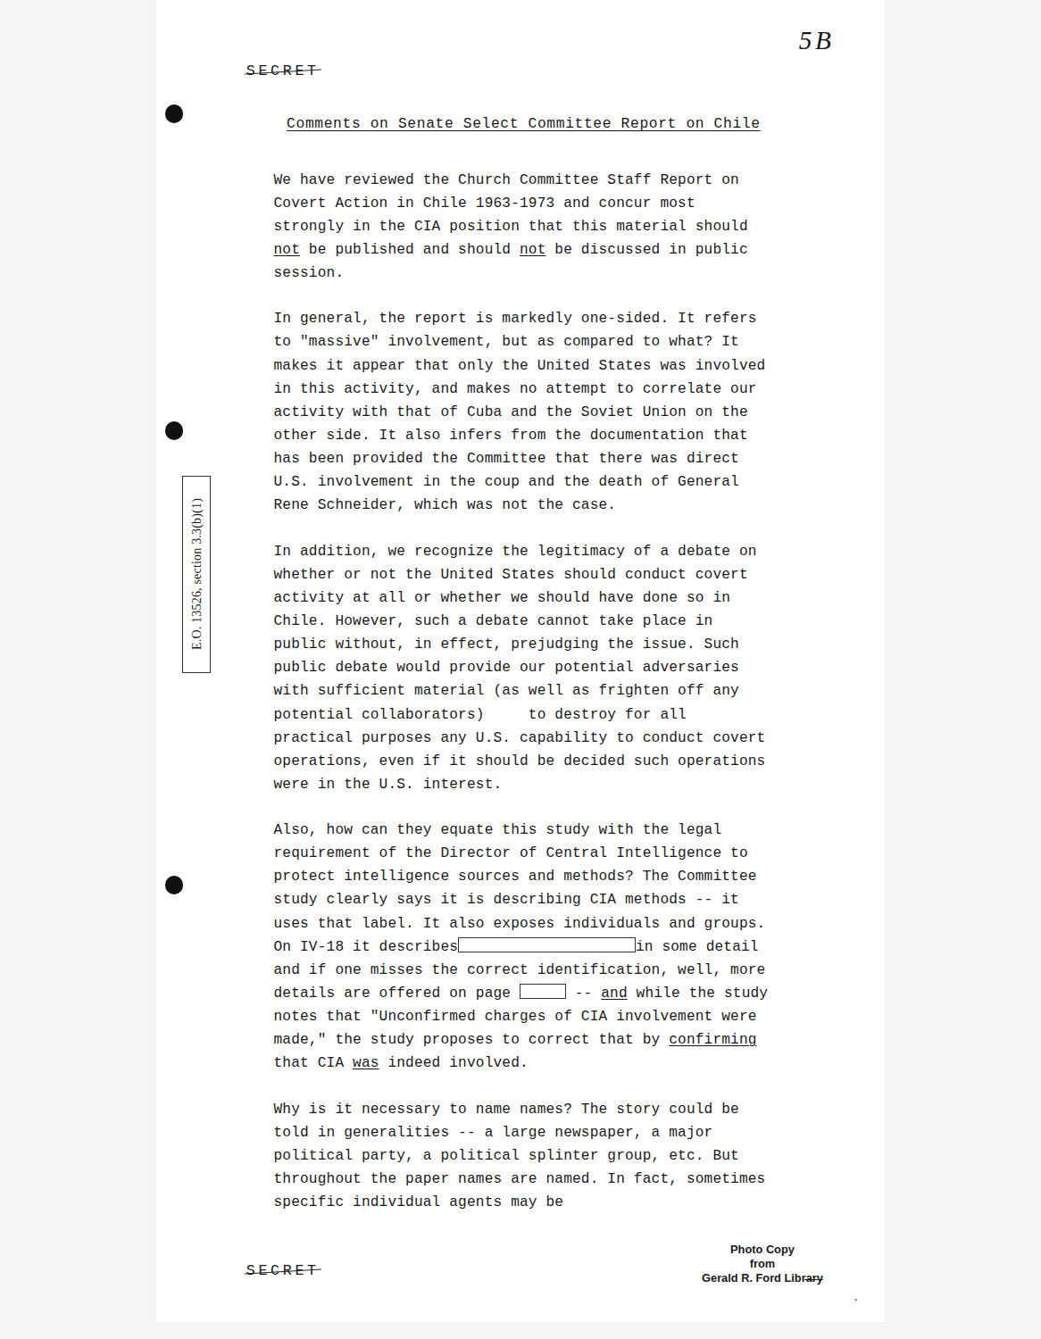5 B
E.O. 13526, section 3.3(b)(1)
SECRET
Comments on Senate Select Committee Report on Chile
We have reviewed the Church Committee Staff Report on Covert Action in Chile 1963-1973 and concur most strongly in the CIA position that this material should not be published and should not be discussed in public session.
In general, the report is markedly one-sided. It refers to "massive" involvement, but as compared to what? It makes it appear that only the United States was involved in this activity, and makes no attempt to correlate our activity with that of Cuba and the Soviet Union on the other side. It also infers from the documentation that has been provided the Committee that there was direct U.S. involvement in the coup and the death of General Rene Schneider, which was not the case.
In addition, we recognize the legitimacy of a debate on whether or not the United States should conduct covert activity at all or whether we should have done so in Chile. However, such a debate cannot take place in public without, in effect, prejudging the issue. Such public debate would provide our potential adversaries with sufficient material (as well as frighten off any potential collaborators) to destroy for all practical purposes any U.S. capability to conduct covert operations, even if it should be decided such operations were in the U.S. interest.
Also, how can they equate this study with the legal requirement of the Director of Central Intelligence to protect intelligence sources and methods? The Committee study clearly says it is describing CIA methods -- it uses that label. It also exposes individuals and groups. On IV-18 it describes in some detail and if one misses the correct identification, well, more details are offered on page -- and while the study notes that "Unconfirmed charges of CIA involvement were made," the study proposes to correct that by confirming that CIA was indeed involved.
Why is it necessary to name names? The story could be told in generalities -- a large newspaper, a major political party, a political splinter group, etc. But throughout the paper names are named. In fact, sometimes specific individual agents may be
SECRET
Photo Copy
from
Gerald R. Ford Library
·